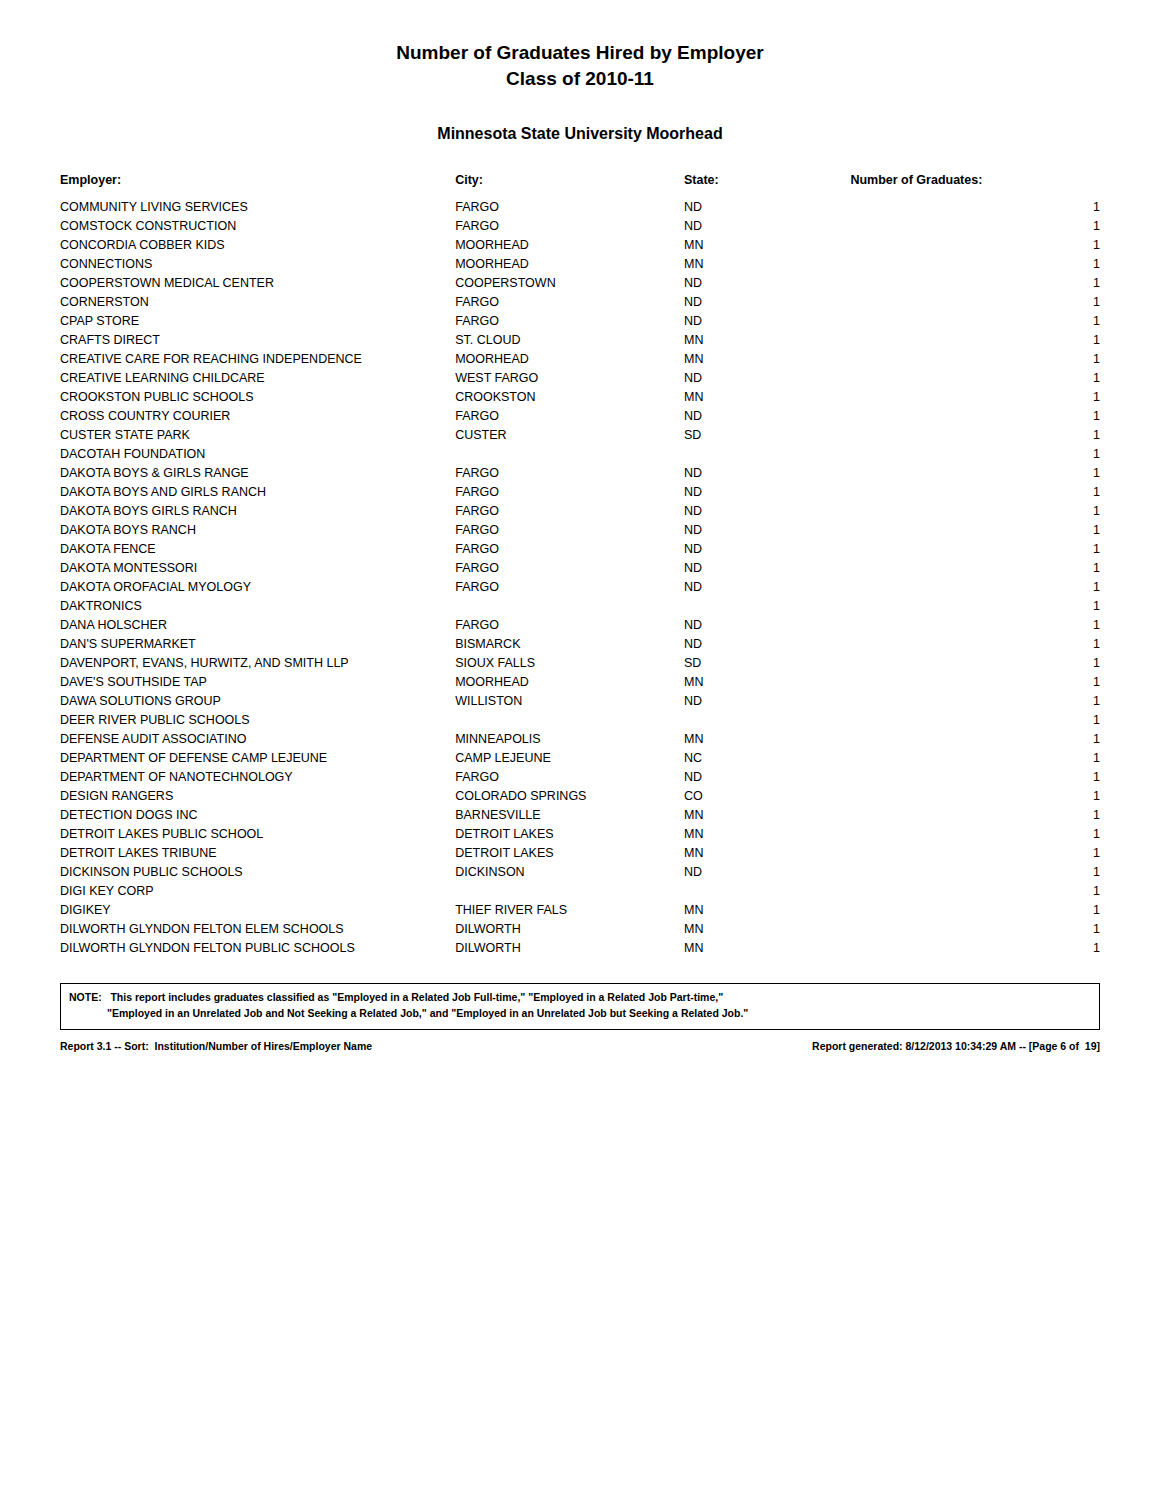Number of Graduates Hired by Employer
Class of 2010-11
Minnesota State University Moorhead
| Employer: | City: | State: | Number of Graduates: |
| --- | --- | --- | --- |
| COMMUNITY LIVING SERVICES | FARGO | ND | 1 |
| COMSTOCK CONSTRUCTION | FARGO | ND | 1 |
| CONCORDIA COBBER KIDS | MOORHEAD | MN | 1 |
| CONNECTIONS | MOORHEAD | MN | 1 |
| COOPERSTOWN MEDICAL CENTER | COOPERSTOWN | ND | 1 |
| CORNERSTON | FARGO | ND | 1 |
| CPAP STORE | FARGO | ND | 1 |
| CRAFTS DIRECT | ST. CLOUD | MN | 1 |
| CREATIVE CARE FOR REACHING INDEPENDENCE | MOORHEAD | MN | 1 |
| CREATIVE LEARNING CHILDCARE | WEST FARGO | ND | 1 |
| CROOKSTON PUBLIC SCHOOLS | CROOKSTON | MN | 1 |
| CROSS COUNTRY COURIER | FARGO | ND | 1 |
| CUSTER STATE PARK | CUSTER | SD | 1 |
| DACOTAH FOUNDATION | | | 1 |
| DAKOTA BOYS & GIRLS RANGE | FARGO | ND | 1 |
| DAKOTA BOYS AND GIRLS RANCH | FARGO | ND | 1 |
| DAKOTA BOYS GIRLS RANCH | FARGO | ND | 1 |
| DAKOTA BOYS RANCH | FARGO | ND | 1 |
| DAKOTA FENCE | FARGO | ND | 1 |
| DAKOTA MONTESSORI | FARGO | ND | 1 |
| DAKOTA OROFACIAL MYOLOGY | FARGO | ND | 1 |
| DAKTRONICS | | | 1 |
| DANA HOLSCHER | FARGO | ND | 1 |
| DAN'S SUPERMARKET | BISMARCK | ND | 1 |
| DAVENPORT, EVANS, HURWITZ, AND SMITH LLP | SIOUX FALLS | SD | 1 |
| DAVE'S SOUTHSIDE TAP | MOORHEAD | MN | 1 |
| DAWA SOLUTIONS GROUP | WILLISTON | ND | 1 |
| DEER RIVER PUBLIC SCHOOLS | | | 1 |
| DEFENSE AUDIT ASSOCIATINO | MINNEAPOLIS | MN | 1 |
| DEPARTMENT OF DEFENSE CAMP LEJEUNE | CAMP LEJEUNE | NC | 1 |
| DEPARTMENT OF NANOTECHNOLOGY | FARGO | ND | 1 |
| DESIGN RANGERS | COLORADO SPRINGS | CO | 1 |
| DETECTION DOGS INC | BARNESVILLE | MN | 1 |
| DETROIT LAKES PUBLIC SCHOOL | DETROIT LAKES | MN | 1 |
| DETROIT LAKES TRIBUNE | DETROIT LAKES | MN | 1 |
| DICKINSON PUBLIC SCHOOLS | DICKINSON | ND | 1 |
| DIGI KEY CORP | | | 1 |
| DIGIKEY | THIEF RIVER FALS | MN | 1 |
| DILWORTH GLYNDON FELTON ELEM SCHOOLS | DILWORTH | MN | 1 |
| DILWORTH GLYNDON FELTON PUBLIC SCHOOLS | DILWORTH | MN | 1 |
NOTE: This report includes graduates classified as "Employed in a Related Job Full-time," "Employed in a Related Job Part-time," "Employed in an Unrelated Job and Not Seeking a Related Job," and "Employed in an Unrelated Job but Seeking a Related Job."
Report 3.1 -- Sort: Institution/Number of Hires/Employer Name
Report generated: 8/12/2013 10:34:29 AM -- [Page 6 of 19]